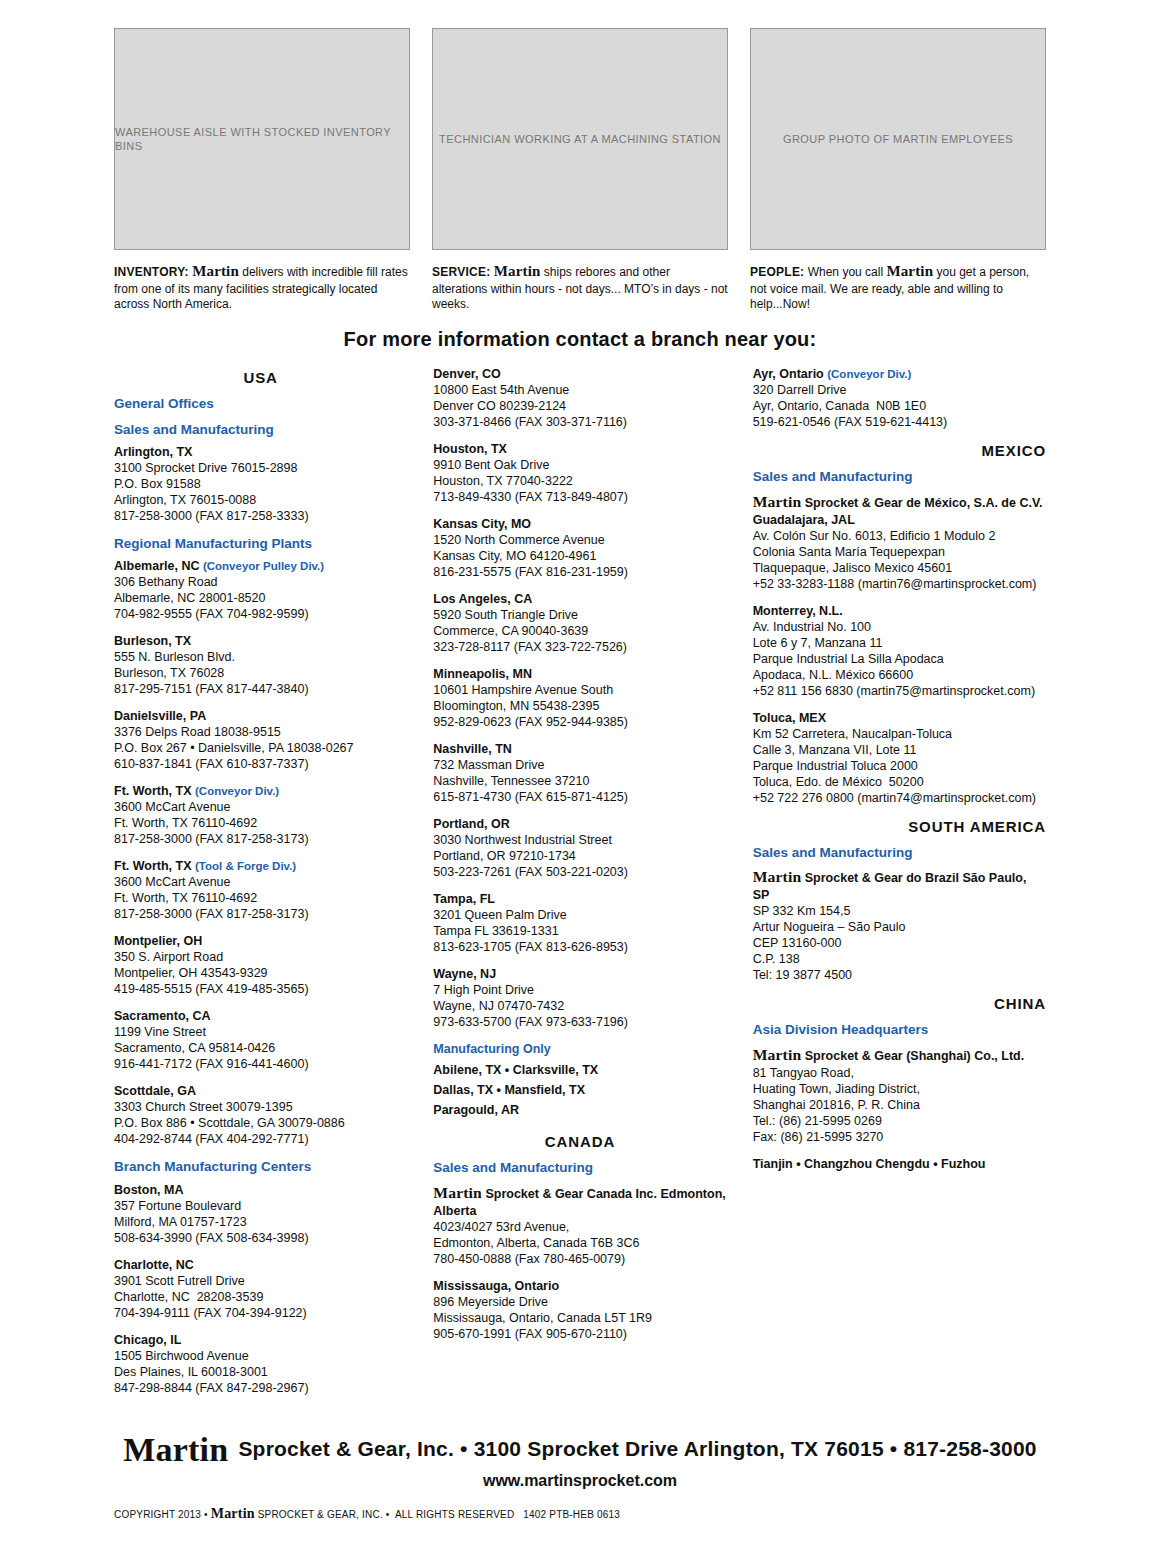Warehouse aisle with stocked inventory bins
Technician working at a machining station
Group photo of Martin employees
INVENTORY: Martin delivers with incredible fill rates from one of its many facilities strategically located across North America.
SERVICE: Martin ships rebores and other alterations within hours - not days... MTO’s in days - not weeks.
PEOPLE: When you call Martin you get a person, not voice mail. We are ready, able and willing to help...Now!
For more information contact a branch near you:
USA
General Offices Sales and Manufacturing
Arlington, TX 3100 Sprocket Drive 76015-2898 P.O. Box 91588 Arlington, TX 76015-0088 817-258-3000 (FAX 817-258-3333)
Regional Manufacturing Plants
Albemarle, NC (Conveyor Pulley Div.) 306 Bethany Road Albemarle, NC 28001-8520 704-982-9555 (FAX 704-982-9599)
Burleson, TX 555 N. Burleson Blvd. Burleson, TX 76028 817-295-7151 (FAX 817-447-3840)
Danielsville, PA 3376 Delps Road 18038-9515 P.O. Box 267 • Danielsville, PA 18038-0267 610-837-1841 (FAX 610-837-7337)
Ft. Worth, TX (Conveyor Div.) 3600 McCart Avenue Ft. Worth, TX 76110-4692 817-258-3000 (FAX 817-258-3173)
Ft. Worth, TX (Tool & Forge Div.) 3600 McCart Avenue Ft. Worth, TX 76110-4692 817-258-3000 (FAX 817-258-3173)
Montpelier, OH 350 S. Airport Road Montpelier, OH 43543-9329 419-485-5515 (FAX 419-485-3565)
Sacramento, CA 1199 Vine Street Sacramento, CA 95814-0426 916-441-7172 (FAX 916-441-4600)
Scottdale, GA 3303 Church Street 30079-1395 P.O. Box 886 • Scottdale, GA 30079-0886 404-292-8744 (FAX 404-292-7771)
Branch Manufacturing Centers
Boston, MA 357 Fortune Boulevard Milford, MA 01757-1723 508-634-3990 (FAX 508-634-3998)
Charlotte, NC 3901 Scott Futrell Drive Charlotte, NC 28208-3539 704-394-9111 (FAX 704-394-9122)
Chicago, IL 1505 Birchwood Avenue Des Plaines, IL 60018-3001 847-298-8844 (FAX 847-298-2967)
Denver, CO 10800 East 54th Avenue Denver CO 80239-2124 303-371-8466 (FAX 303-371-7116)
Houston, TX 9910 Bent Oak Drive Houston, TX 77040-3222 713-849-4330 (FAX 713-849-4807)
Kansas City, MO 1520 North Commerce Avenue Kansas City, MO 64120-4961 816-231-5575 (FAX 816-231-1959)
Los Angeles, CA 5920 South Triangle Drive Commerce, CA 90040-3639 323-728-8117 (FAX 323-722-7526)
Minneapolis, MN 10601 Hampshire Avenue South Bloomington, MN 55438-2395 952-829-0623 (FAX 952-944-9385)
Nashville, TN 732 Massman Drive Nashville, Tennessee 37210 615-871-4730 (FAX 615-871-4125)
Portland, OR 3030 Northwest Industrial Street Portland, OR 97210-1734 503-223-7261 (FAX 503-221-0203)
Tampa, FL 3201 Queen Palm Drive Tampa FL 33619-1331 813-623-1705 (FAX 813-626-8953)
Wayne, NJ 7 High Point Drive Wayne, NJ 07470-7432 973-633-5700 (FAX 973-633-7196)
Manufacturing Only Abilene, TX • Clarksville, TX
Dallas, TX • Mansfield, TX
Paragould, AR
CANADA
Sales and Manufacturing
Martin Sprocket & Gear Canada Inc. Edmonton, Alberta 4023/4027 53rd Avenue, Edmonton, Alberta, Canada T6B 3C6 780-450-0888 (Fax 780-465-0079)
Mississauga, Ontario 896 Meyerside Drive Mississauga, Ontario, Canada L5T 1R9 905-670-1991 (FAX 905-670-2110)
Ayr, Ontario (Conveyor Div.) 320 Darrell Drive Ayr, Ontario, Canada N0B 1E0 519-621-0546 (FAX 519-621-4413)
MEXICO
Sales and Manufacturing
Martin Sprocket & Gear de México, S.A. de C.V. Guadalajara, JAL Av. Colón Sur No. 6013, Edificio 1 Modulo 2 Colonia Santa María Tequepexpan Tlaquepaque, Jalisco Mexico 45601 +52 33-3283-1188 (martin76@martinsprocket.com)
Monterrey, N.L. Av. Industrial No. 100 Lote 6 y 7, Manzana 11 Parque Industrial La Silla Apodaca Apodaca, N.L. México 66600 +52 811 156 6830 (martin75@martinsprocket.com)
Toluca, MEX Km 52 Carretera, Naucalpan-Toluca Calle 3, Manzana VII, Lote 11 Parque Industrial Toluca 2000 Toluca, Edo. de México 50200 +52 722 276 0800 (martin74@martinsprocket.com)
SOUTH AMERICA
Sales and Manufacturing
Martin Sprocket & Gear do Brazil São Paulo, SP SP 332 Km 154,5 Artur Nogueira – São Paulo CEP 13160-000 C.P. 138 Tel: 19 3877 4500
CHINA
Asia Division Headquarters
Martin Sprocket & Gear (Shanghai) Co., Ltd. 81 Tangyao Road, Huating Town, Jiading District, Shanghai 201816, P. R. China Tel.: (86) 21-5995 0269 Fax: (86) 21-5995 3270
Tianjin • Changzhou Chengdu • Fuzhou
Martin Sprocket & Gear, Inc. • 3100 Sprocket Drive Arlington, TX 76015 • 817-258-3000
www.martinsprocket.com
COPYRIGHT 2013 • Martin SPROCKET & GEAR, INC. • ALL RIGHTS RESERVED 1402 PTB-HEB 0613